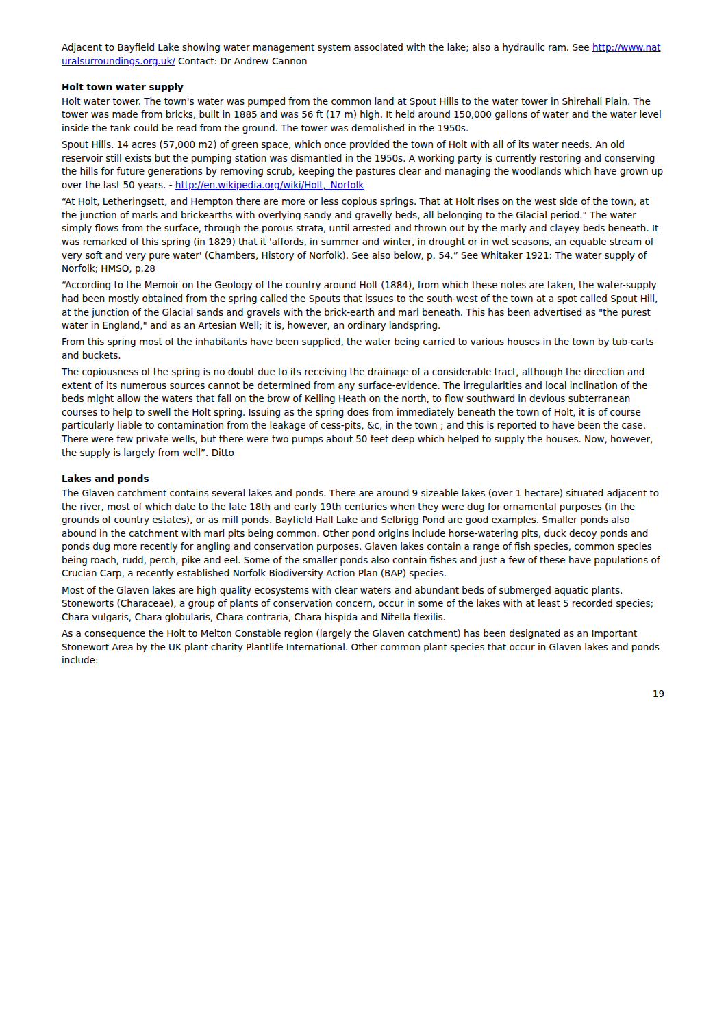Adjacent to Bayfield Lake showing water management system associated with the lake; also a hydraulic ram. See http://www.naturalsurroundings.org.uk/ Contact: Dr Andrew Cannon
Holt town water supply
Holt water tower. The town's water was pumped from the common land at Spout Hills to the water tower in Shirehall Plain. The tower was made from bricks, built in 1885 and was 56 ft (17 m) high. It held around 150,000 gallons of water and the water level inside the tank could be read from the ground. The tower was demolished in the 1950s.
Spout Hills. 14 acres (57,000 m2) of green space, which once provided the town of Holt with all of its water needs. An old reservoir still exists but the pumping station was dismantled in the 1950s. A working party is currently restoring and conserving the hills for future generations by removing scrub, keeping the pastures clear and managing the woodlands which have grown up over the last 50 years. - http://en.wikipedia.org/wiki/Holt,_Norfolk
“At Holt, Letheringsett, and Hempton there are more or less copious springs. That at Holt rises on the west side of the town, at the junction of marls and brickearths with overlying sandy and gravelly beds, all belonging to the Glacial period." The water simply flows from the surface, through the porous strata, until arrested and thrown out by the marly and clayey beds beneath. It was remarked of this spring (in 1829) that it 'affords, in summer and winter, in drought or in wet seasons, an equable stream of very soft and very pure water' (Chambers, History of Norfolk). See also below, p. 54.” See Whitaker 1921: The water supply of Norfolk; HMSO, p.28
“According to the Memoir on the Geology of the country around Holt (1884), from which these notes are taken, the water-supply had been mostly obtained from the spring called the Spouts that issues to the south-west of the town at a spot called Spout Hill, at the junction of the Glacial sands and gravels with the brick-earth and marl beneath. This has been advertised as "the purest water in England," and as an Artesian Well; it is, however, an ordinary landspring.
From this spring most of the inhabitants have been supplied, the water being carried to various houses in the town by tub-carts and buckets.
The copiousness of the spring is no doubt due to its receiving the drainage of a considerable tract, although the direction and extent of its numerous sources cannot be determined from any surface-evidence. The irregularities and local inclination of the beds might allow the waters that fall on the brow of Kelling Heath on the north, to flow southward in devious subterranean courses to help to swell the Holt spring. Issuing as the spring does from immediately beneath the town of Holt, it is of course particularly liable to contamination from the leakage of cess-pits, &c, in the town ; and this is reported to have been the case. There were few private wells, but there were two pumps about 50 feet deep which helped to supply the houses. Now, however, the supply is largely from well”. Ditto
Lakes and ponds
The Glaven catchment contains several lakes and ponds. There are around 9 sizeable lakes (over 1 hectare) situated adjacent to the river, most of which date to the late 18th and early 19th centuries when they were dug for ornamental purposes (in the grounds of country estates), or as mill ponds. Bayfield Hall Lake and Selbrigg Pond are good examples. Smaller ponds also abound in the catchment with marl pits being common. Other pond origins include horse-watering pits, duck decoy ponds and ponds dug more recently for angling and conservation purposes. Glaven lakes contain a range of fish species, common species being roach, rudd, perch, pike and eel. Some of the smaller ponds also contain fishes and just a few of these have populations of Crucian Carp, a recently established Norfolk Biodiversity Action Plan (BAP) species.
Most of the Glaven lakes are high quality ecosystems with clear waters and abundant beds of submerged aquatic plants. Stoneworts (Characeae), a group of plants of conservation concern, occur in some of the lakes with at least 5 recorded species; Chara vulgaris, Chara globularis, Chara contraria, Chara hispida and Nitella flexilis.
As a consequence the Holt to Melton Constable region (largely the Glaven catchment) has been designated as an Important Stonewort Area by the UK plant charity Plantlife International. Other common plant species that occur in Glaven lakes and ponds include:
19